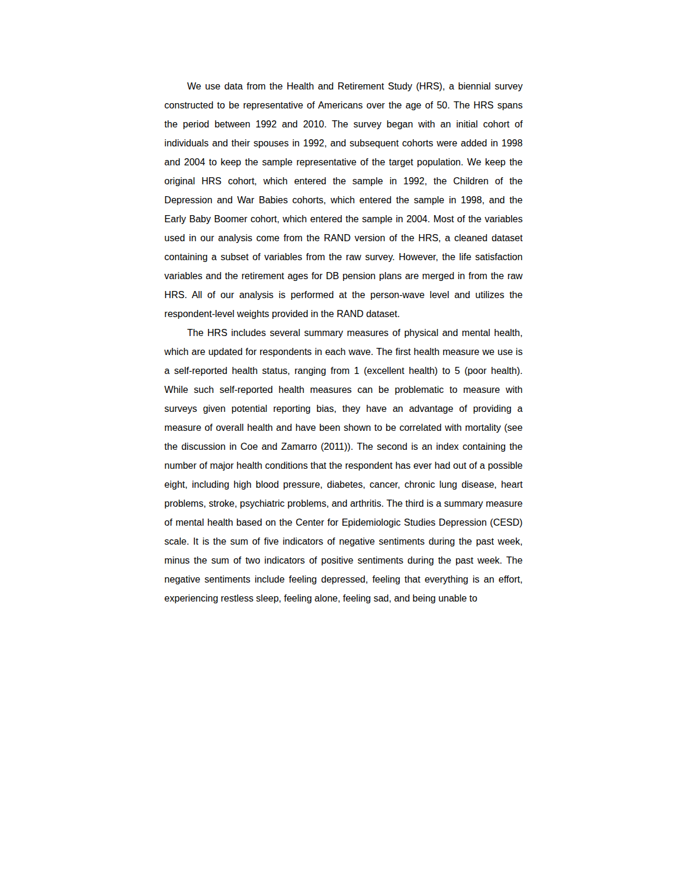We use data from the Health and Retirement Study (HRS), a biennial survey constructed to be representative of Americans over the age of 50. The HRS spans the period between 1992 and 2010. The survey began with an initial cohort of individuals and their spouses in 1992, and subsequent cohorts were added in 1998 and 2004 to keep the sample representative of the target population. We keep the original HRS cohort, which entered the sample in 1992, the Children of the Depression and War Babies cohorts, which entered the sample in 1998, and the Early Baby Boomer cohort, which entered the sample in 2004. Most of the variables used in our analysis come from the RAND version of the HRS, a cleaned dataset containing a subset of variables from the raw survey. However, the life satisfaction variables and the retirement ages for DB pension plans are merged in from the raw HRS. All of our analysis is performed at the person-wave level and utilizes the respondent-level weights provided in the RAND dataset.
The HRS includes several summary measures of physical and mental health, which are updated for respondents in each wave. The first health measure we use is a self-reported health status, ranging from 1 (excellent health) to 5 (poor health). While such self-reported health measures can be problematic to measure with surveys given potential reporting bias, they have an advantage of providing a measure of overall health and have been shown to be correlated with mortality (see the discussion in Coe and Zamarro (2011)). The second is an index containing the number of major health conditions that the respondent has ever had out of a possible eight, including high blood pressure, diabetes, cancer, chronic lung disease, heart problems, stroke, psychiatric problems, and arthritis. The third is a summary measure of mental health based on the Center for Epidemiologic Studies Depression (CESD) scale. It is the sum of five indicators of negative sentiments during the past week, minus the sum of two indicators of positive sentiments during the past week. The negative sentiments include feeling depressed, feeling that everything is an effort, experiencing restless sleep, feeling alone, feeling sad, and being unable to